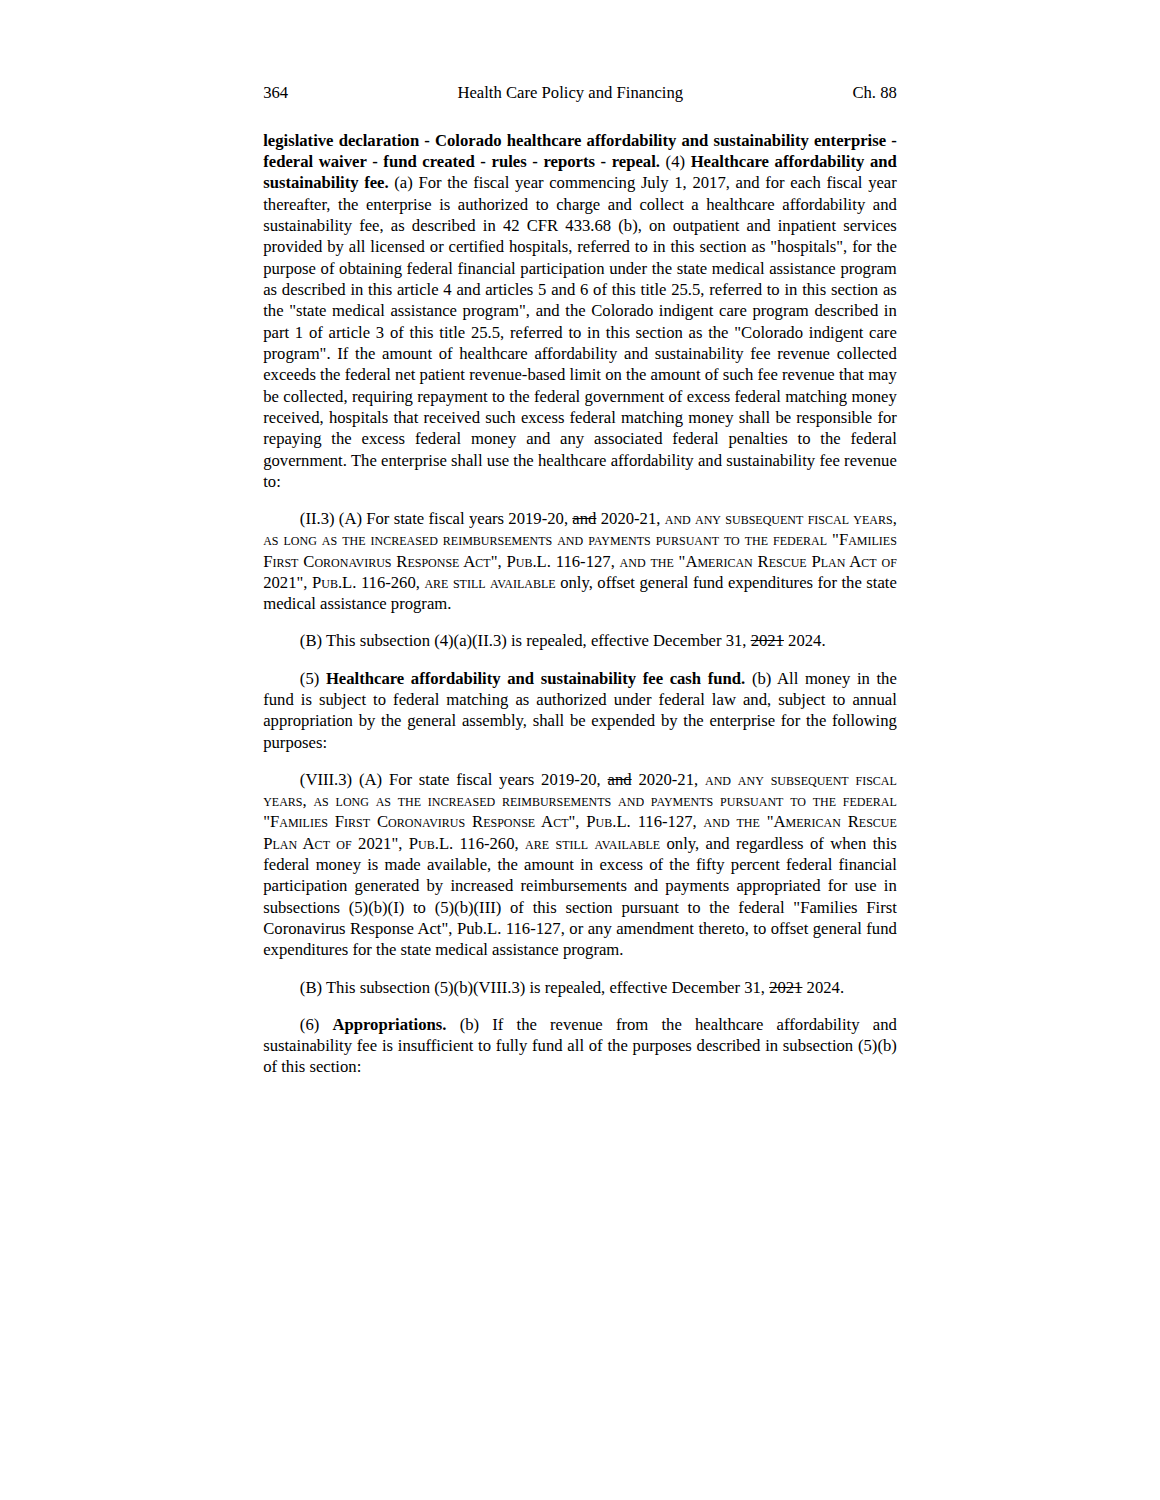364 Health Care Policy and Financing Ch. 88
legislative declaration - Colorado healthcare affordability and sustainability enterprise - federal waiver - fund created - rules - reports - repeal. (4) Healthcare affordability and sustainability fee. (a) For the fiscal year commencing July 1, 2017, and for each fiscal year thereafter, the enterprise is authorized to charge and collect a healthcare affordability and sustainability fee, as described in 42 CFR 433.68 (b), on outpatient and inpatient services provided by all licensed or certified hospitals, referred to in this section as "hospitals", for the purpose of obtaining federal financial participation under the state medical assistance program as described in this article 4 and articles 5 and 6 of this title 25.5, referred to in this section as the "state medical assistance program", and the Colorado indigent care program described in part 1 of article 3 of this title 25.5, referred to in this section as the "Colorado indigent care program". If the amount of healthcare affordability and sustainability fee revenue collected exceeds the federal net patient revenue-based limit on the amount of such fee revenue that may be collected, requiring repayment to the federal government of excess federal matching money received, hospitals that received such excess federal matching money shall be responsible for repaying the excess federal money and any associated federal penalties to the federal government. The enterprise shall use the healthcare affordability and sustainability fee revenue to:
(II.3) (A) For state fiscal years 2019-20, and 2020-21, and any subsequent fiscal years, as long as the increased reimbursements and payments pursuant to the federal "Families First Coronavirus Response Act", Pub.L. 116-127, and the "American Rescue Plan Act of 2021", Pub.L. 116-260, are still available only, offset general fund expenditures for the state medical assistance program.
(B) This subsection (4)(a)(II.3) is repealed, effective December 31, 2021 2024.
(5) Healthcare affordability and sustainability fee cash fund. (b) All money in the fund is subject to federal matching as authorized under federal law and, subject to annual appropriation by the general assembly, shall be expended by the enterprise for the following purposes:
(VIII.3) (A) For state fiscal years 2019-20, and 2020-21, and any subsequent fiscal years, as long as the increased reimbursements and payments pursuant to the federal "Families First Coronavirus Response Act", Pub.L. 116-127, and the "American Rescue Plan Act of 2021", Pub.L. 116-260, are still available only, and regardless of when this federal money is made available, the amount in excess of the fifty percent federal financial participation generated by increased reimbursements and payments appropriated for use in subsections (5)(b)(I) to (5)(b)(III) of this section pursuant to the federal "Families First Coronavirus Response Act", Pub.L. 116-127, or any amendment thereto, to offset general fund expenditures for the state medical assistance program.
(B) This subsection (5)(b)(VIII.3) is repealed, effective December 31, 2021 2024.
(6) Appropriations. (b) If the revenue from the healthcare affordability and sustainability fee is insufficient to fully fund all of the purposes described in subsection (5)(b) of this section: